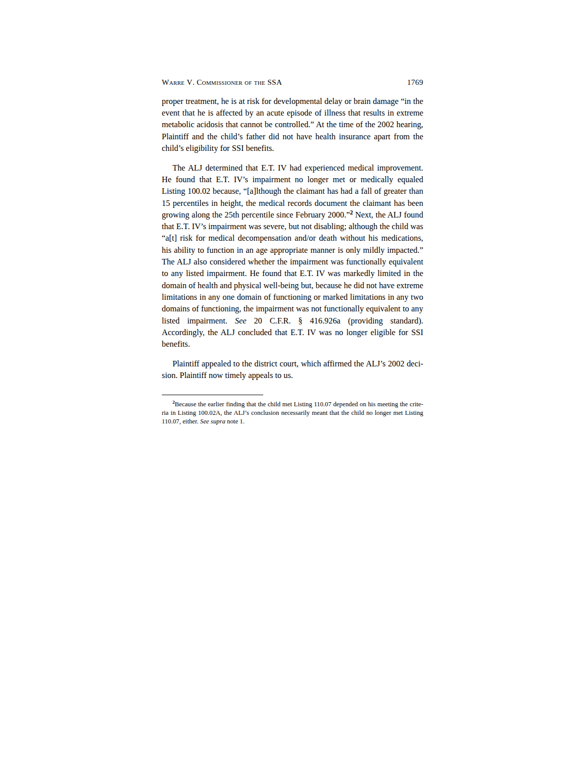Warre v. Commissioner of the SSA 1769
proper treatment, he is at risk for developmental delay or brain damage “in the event that he is affected by an acute episode of illness that results in extreme metabolic acidosis that cannot be controlled.” At the time of the 2002 hearing, Plaintiff and the child’s father did not have health insurance apart from the child’s eligibility for SSI benefits.
The ALJ determined that E.T. IV had experienced medical improvement. He found that E.T. IV’s impairment no longer met or medically equaled Listing 100.02 because, “[a]lthough the claimant has had a fall of greater than 15 percentiles in height, the medical records document the claimant has been growing along the 25th percentile since February 2000.”2 Next, the ALJ found that E.T. IV’s impairment was severe, but not disabling; although the child was “a[t] risk for medical decompensation and/or death without his medications, his ability to function in an age appropriate manner is only mildly impacted.” The ALJ also considered whether the impairment was functionally equivalent to any listed impairment. He found that E.T. IV was markedly limited in the domain of health and physical well-being but, because he did not have extreme limitations in any one domain of functioning or marked limitations in any two domains of functioning, the impairment was not functionally equivalent to any listed impairment. See 20 C.F.R. § 416.926a (providing standard). Accordingly, the ALJ concluded that E.T. IV was no longer eligible for SSI benefits.
Plaintiff appealed to the district court, which affirmed the ALJ’s 2002 decision. Plaintiff now timely appeals to us.
2Because the earlier finding that the child met Listing 110.07 depended on his meeting the criteria in Listing 100.02A, the ALJ’s conclusion necessarily meant that the child no longer met Listing 110.07, either. See supra note 1.